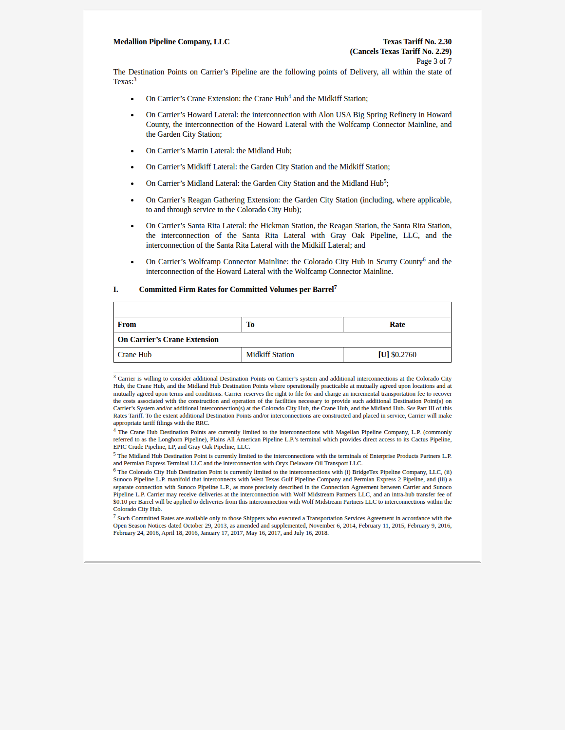Medallion Pipeline Company, LLC
Texas Tariff No. 2.30
(Cancels Texas Tariff No. 2.29)
Page 3 of 7
The Destination Points on Carrier’s Pipeline are the following points of Delivery, all within the state of Texas:3
On Carrier’s Crane Extension: the Crane Hub4 and the Midkiff Station;
On Carrier’s Howard Lateral: the interconnection with Alon USA Big Spring Refinery in Howard County, the interconnection of the Howard Lateral with the Wolfcamp Connector Mainline, and the Garden City Station;
On Carrier’s Martin Lateral: the Midland Hub;
On Carrier’s Midkiff Lateral: the Garden City Station and the Midkiff Station;
On Carrier’s Midland Lateral: the Garden City Station and the Midland Hub5;
On Carrier’s Reagan Gathering Extension: the Garden City Station (including, where applicable, to and through service to the Colorado City Hub);
On Carrier’s Santa Rita Lateral: the Hickman Station, the Reagan Station, the Santa Rita Station, the interconnection of the Santa Rita Lateral with Gray Oak Pipeline, LLC, and the interconnection of the Santa Rita Lateral with the Midkiff Lateral; and
On Carrier’s Wolfcamp Connector Mainline: the Colorado City Hub in Scurry County6 and the interconnection of the Howard Lateral with the Wolfcamp Connector Mainline.
I. Committed Firm Rates for Committed Volumes per Barrel7
| From | To | Rate |
| --- | --- | --- |
| On Carrier’s Crane Extension |
| Crane Hub | Midkiff Station | [U] $0.2760 |
3 Carrier is willing to consider additional Destination Points on Carrier’s system and additional interconnections at the Colorado City Hub, the Crane Hub, and the Midland Hub Destination Points where operationally practicable at mutually agreed upon locations and at mutually agreed upon terms and conditions. Carrier reserves the right to file for and charge an incremental transportation fee to recover the costs associated with the construction and operation of the facilities necessary to provide such additional Destination Point(s) on Carrier’s System and/or additional interconnection(s) at the Colorado City Hub, the Crane Hub, and the Midland Hub. See Part III of this Rates Tariff. To the extent additional Destination Points and/or interconnections are constructed and placed in service, Carrier will make appropriate tariff filings with the RRC.
4 The Crane Hub Destination Points are currently limited to the interconnections with Magellan Pipeline Company, L.P. (commonly referred to as the Longhorn Pipeline), Plains All American Pipeline L.P.’s terminal which provides direct access to its Cactus Pipeline, EPIC Crude Pipeline, LP, and Gray Oak Pipeline, LLC.
5 The Midland Hub Destination Point is currently limited to the interconnections with the terminals of Enterprise Products Partners L.P. and Permian Express Terminal LLC and the interconnection with Oryx Delaware Oil Transport LLC.
6 The Colorado City Hub Destination Point is currently limited to the interconnections with (i) BridgeTex Pipeline Company, LLC, (ii) Sunoco Pipeline L.P. manifold that interconnects with West Texas Gulf Pipeline Company and Permian Express 2 Pipeline, and (iii) a separate connection with Sunoco Pipeline L.P., as more precisely described in the Connection Agreement between Carrier and Sunoco Pipeline L.P. Carrier may receive deliveries at the interconnection with Wolf Midstream Partners LLC, and an intra-hub transfer fee of $0.10 per Barrel will be applied to deliveries from this interconnection with Wolf Midstream Partners LLC to interconnections within the Colorado City Hub.
7 Such Committed Rates are available only to those Shippers who executed a Transportation Services Agreement in accordance with the Open Season Notices dated October 29, 2013, as amended and supplemented, November 6, 2014, February 11, 2015, February 9, 2016, February 24, 2016, April 18, 2016, January 17, 2017, May 16, 2017, and July 16, 2018.